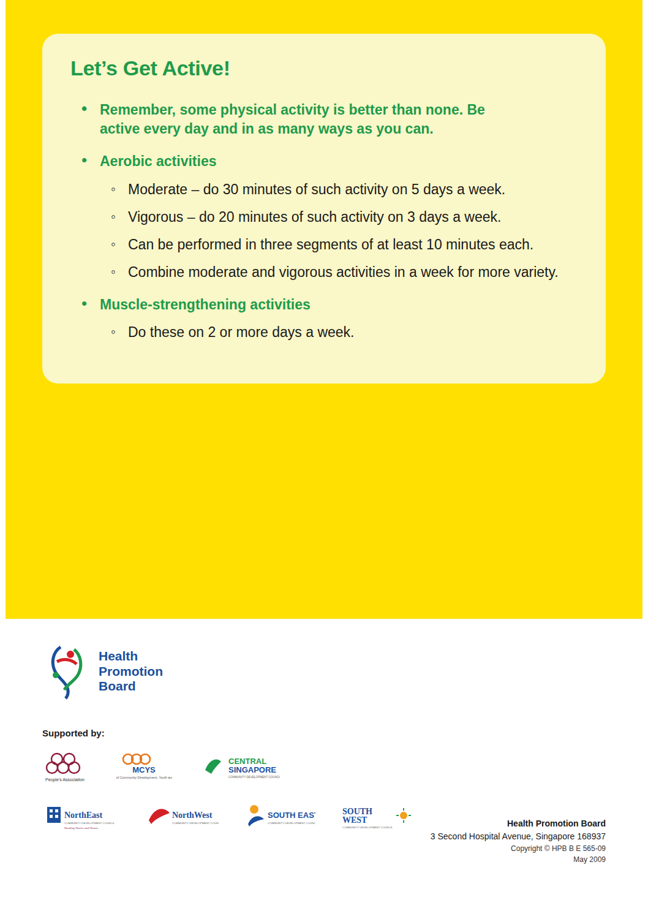Let’s Get Active!
Remember, some physical activity is better than none. Be active every day and in as many ways as you can.
Aerobic activities
Moderate – do 30 minutes of such activity on 5 days a week.
Vigorous – do 20 minutes of such activity on 3 days a week.
Can be performed in three segments of at least 10 minutes each.
Combine moderate and vigorous activities in a week for more variety.
Muscle-strengthening activities
Do these on 2 or more days a week.
Health Promotion Board emblem
Health
Promotion
Board
Supported by:
People's Association People's Association
MCYS — Ministry of Community Development, Youth and Sports MCYS Ministry of Community Development, Youth and Sports
Central Singapore Community Development Council CENTRAL SINGAPORE COMMUNITY DEVELOPMENT COUNCIL
North East Community Development Council — Reading Hearts and Homes NorthEast COMMUNITY DEVELOPMENT COUNCIL Reading Hearts and Homes
North West Community Development Council NorthWest COMMUNITY DEVELOPMENT COUNCIL
South East Community Development Council SOUTH EAST COMMUNITY DEVELOPMENT COUNCIL
South West Community Development Council SOUTH WEST COMMUNITY DEVELOPMENT COUNCIL
Health Promotion Board
3 Second Hospital Avenue, Singapore 168937
Copyright © HPB B E 565-09
May 2009